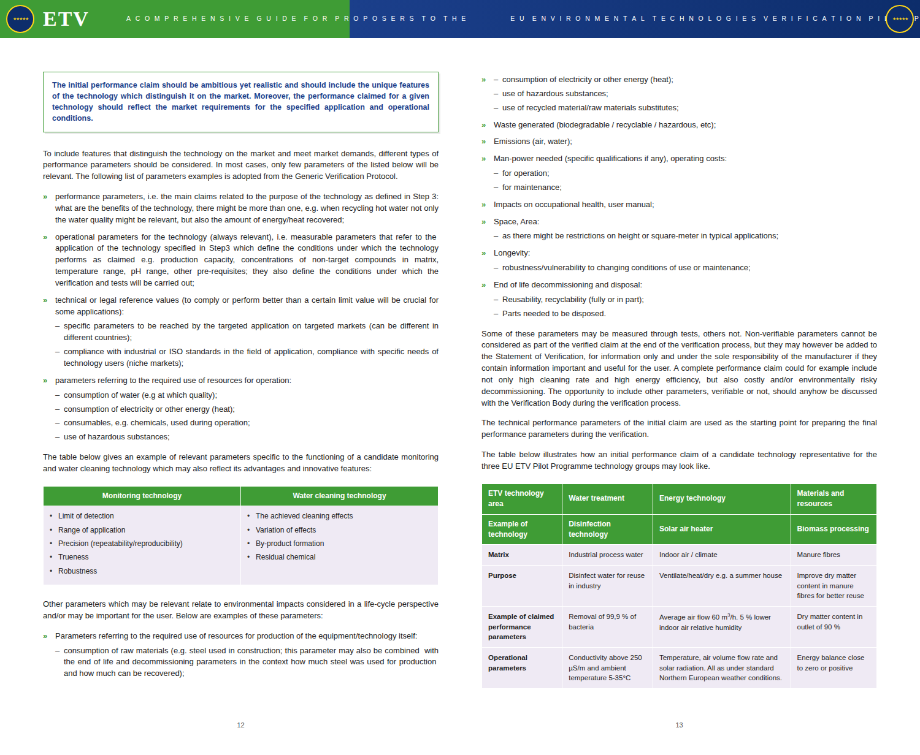ETV A C O M P R E H E N S I V E G U I D E F O R P R O P O S E R S T O T H E E U E N V I R O N M E N T A L T E C H N O L O G I E S V E R I F I C A T I O N P I L O T P R O G R A M M E
The initial performance claim should be ambitious yet realistic and should include the unique features of the technology which distinguish it on the market. Moreover, the performance claimed for a given technology should reflect the market requirements for the specified application and operational conditions.
To include features that distinguish the technology on the market and meet market demands, different types of performance parameters should be considered. In most cases, only few parameters of the listed below will be relevant. The following list of parameters examples is adopted from the Generic Verification Protocol.
performance parameters, i.e. the main claims related to the purpose of the technology as defined in Step 3: what are the benefits of the technology, there might be more than one, e.g. when recycling hot water not only the water quality might be relevant, but also the amount of energy/heat recovered;
operational parameters for the technology (always relevant), i.e. measurable parameters that refer to the application of the technology specified in Step3 which define the conditions under which the technology performs as claimed e.g. production capacity, concentrations of non-target compounds in matrix, temperature range, pH range, other pre-requisites; they also define the conditions under which the verification and tests will be carried out;
technical or legal reference values (to comply or perform better than a certain limit value will be crucial for some applications):
specific parameters to be reached by the targeted application on targeted markets (can be different in different countries);
compliance with industrial or ISO standards in the field of application, compliance with specific needs of technology users (niche markets);
parameters referring to the required use of resources for operation:
consumption of water (e.g at which quality);
consumption of electricity or other energy (heat);
consumables, e.g. chemicals, used during operation;
use of hazardous substances;
The table below gives an example of relevant parameters specific to the functioning of a candidate monitoring and water cleaning technology which may also reflect its advantages and innovative features:
| Monitoring technology | Water cleaning technology |
| --- | --- |
| Limit of detection Range of application Precision (repeatability/reproducibility) Trueness Robustness | The achieved cleaning effects Variation of effects By-product formation Residual chemical |
Other parameters which may be relevant relate to environmental impacts considered in a life-cycle perspective and/or may be important for the user. Below are examples of these parameters:
Parameters referring to the required use of resources for production of the equipment/technology itself:
consumption of raw materials (e.g. steel used in construction; this parameter may also be combined with the end of life and decommissioning parameters in the context how much steel was used for production and how much can be recovered);
»
consumption of electricity or other energy (heat);
use of hazardous substances;
use of recycled material/raw materials substitutes;
Waste generated (biodegradable / recyclable / hazardous, etc);
Emissions (air, water);
Man-power needed (specific qualifications if any), operating costs:
for operation;
for maintenance;
Impacts on occupational health, user manual;
Space, Area:
as there might be restrictions on height or square-meter in typical applications;
Longevity:
robustness/vulnerability to changing conditions of use or maintenance;
End of life decommissioning and disposal:
Reusability, recyclability (fully or in part);
Parts needed to be disposed.
Some of these parameters may be measured through tests, others not. Non-verifiable parameters cannot be considered as part of the verified claim at the end of the verification process, but they may however be added to the Statement of Verification, for information only and under the sole responsibility of the manufacturer if they contain information important and useful for the user. A complete performance claim could for example include not only high cleaning rate and high energy efficiency, but also costly and/or environmentally risky decommissioning. The opportunity to include other parameters, verifiable or not, should anyhow be discussed with the Verification Body during the verification process.
The technical performance parameters of the initial claim are used as the starting point for preparing the final performance parameters during the verification.
The table below illustrates how an initial performance claim of a candidate technology representative for the three EU ETV Pilot Programme technology groups may look like.
| ETV technology area | Water treatment | Energy technology | Materials and resources |
| --- | --- | --- | --- |
| Example of technology | Disinfection technology | Solar air heater | Biomass processing |
| Matrix | Industrial process water | Indoor air / climate | Manure fibres |
| Purpose | Disinfect water for reuse in industry | Ventilate/heat/dry e.g. a summer house | Improve dry matter content in manure fibres for better reuse |
| Example of claimed performance parameters | Removal of 99,9 % of bacteria | Average air flow 60 m 3 /h. 5 % lower indoor air relative humidity | Dry matter content in outlet of 90 % |
| Operational parameters | Conductivity above 250 µS/m and ambient temperature 5-35°C | Temperature, air volume flow rate and solar radiation. All as under standard Northern European weather conditions. | Energy balance close to zero or positive |
12
13